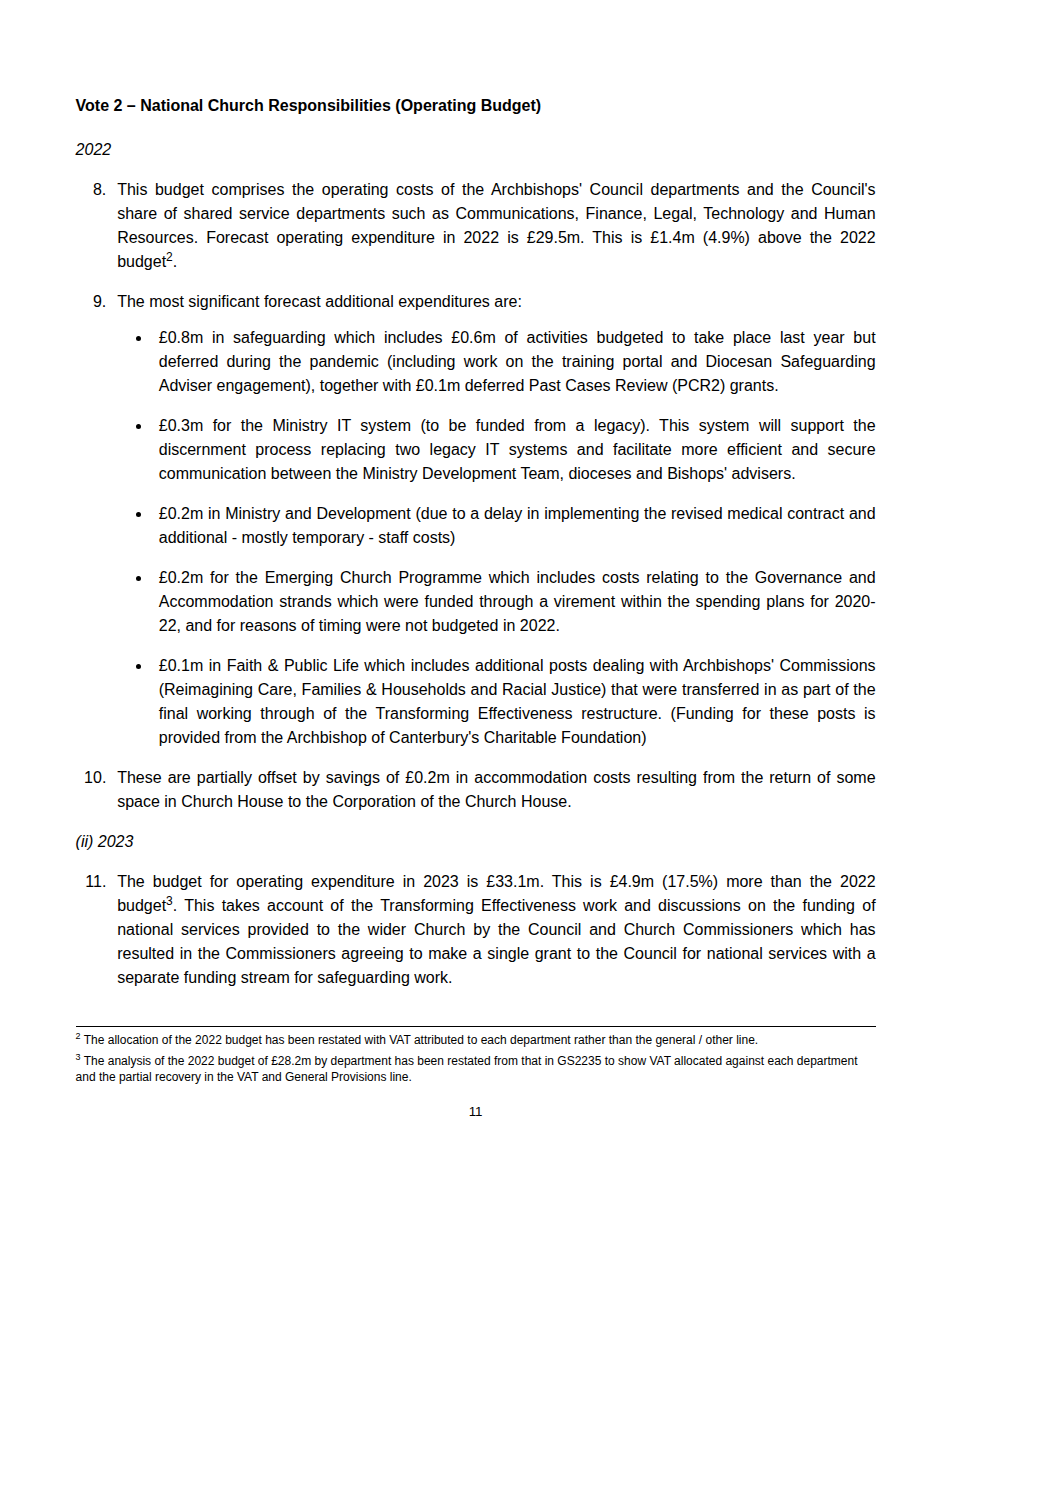Vote 2 – National Church Responsibilities (Operating Budget)
2022
This budget comprises the operating costs of the Archbishops' Council departments and the Council's share of shared service departments such as Communications, Finance, Legal, Technology and Human Resources. Forecast operating expenditure in 2022 is £29.5m. This is £1.4m (4.9%) above the 2022 budget2.
The most significant forecast additional expenditures are:
£0.8m in safeguarding which includes £0.6m of activities budgeted to take place last year but deferred during the pandemic (including work on the training portal and Diocesan Safeguarding Adviser engagement), together with £0.1m deferred Past Cases Review (PCR2) grants.
£0.3m for the Ministry IT system (to be funded from a legacy). This system will support the discernment process replacing two legacy IT systems and facilitate more efficient and secure communication between the Ministry Development Team, dioceses and Bishops' advisers.
£0.2m in Ministry and Development (due to a delay in implementing the revised medical contract and additional - mostly temporary - staff costs)
£0.2m for the Emerging Church Programme which includes costs relating to the Governance and Accommodation strands which were funded through a virement within the spending plans for 2020-22, and for reasons of timing were not budgeted in 2022.
£0.1m in Faith & Public Life which includes additional posts dealing with Archbishops' Commissions (Reimagining Care, Families & Households and Racial Justice) that were transferred in as part of the final working through of the Transforming Effectiveness restructure. (Funding for these posts is provided from the Archbishop of Canterbury's Charitable Foundation)
These are partially offset by savings of £0.2m in accommodation costs resulting from the return of some space in Church House to the Corporation of the Church House.
(ii) 2023
The budget for operating expenditure in 2023 is £33.1m. This is £4.9m (17.5%) more than the 2022 budget3. This takes account of the Transforming Effectiveness work and discussions on the funding of national services provided to the wider Church by the Council and Church Commissioners which has resulted in the Commissioners agreeing to make a single grant to the Council for national services with a separate funding stream for safeguarding work.
2 The allocation of the 2022 budget has been restated with VAT attributed to each department rather than the general / other line.
3 The analysis of the 2022 budget of £28.2m by department has been restated from that in GS2235 to show VAT allocated against each department and the partial recovery in the VAT and General Provisions line.
11